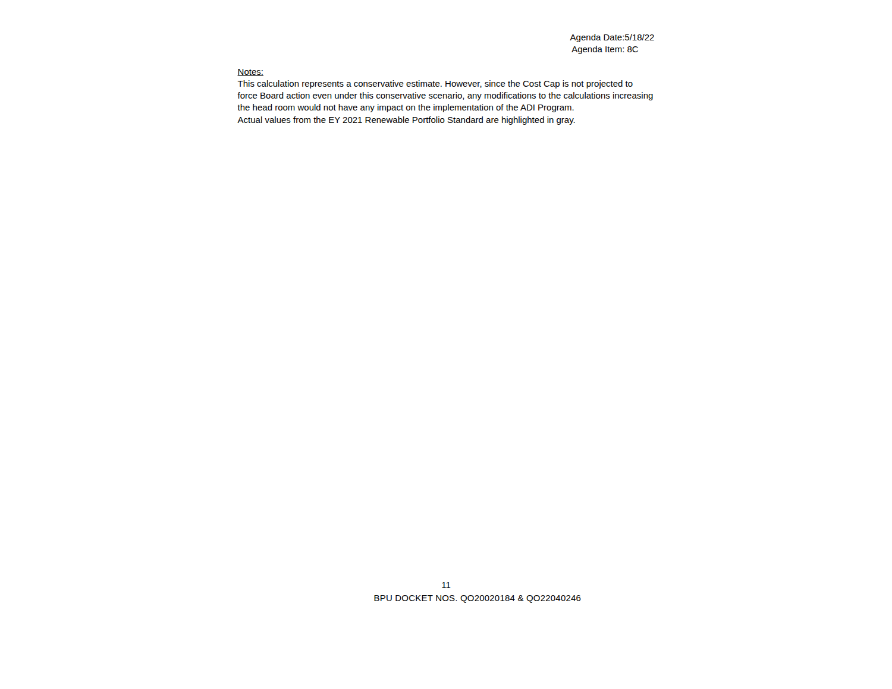| Agenda Date: | 5/18/22 |
| Agenda Item: | 8C |
Notes:
This calculation represents a conservative estimate. However, since the Cost Cap is not projected to force Board action even under this conservative scenario, any modifications to the calculations increasing the head room would not have any impact on the implementation of the ADI Program.
Actual values from the EY 2021 Renewable Portfolio Standard are highlighted in gray.
11
BPU DOCKET NOS. QO20020184 & QO22040246